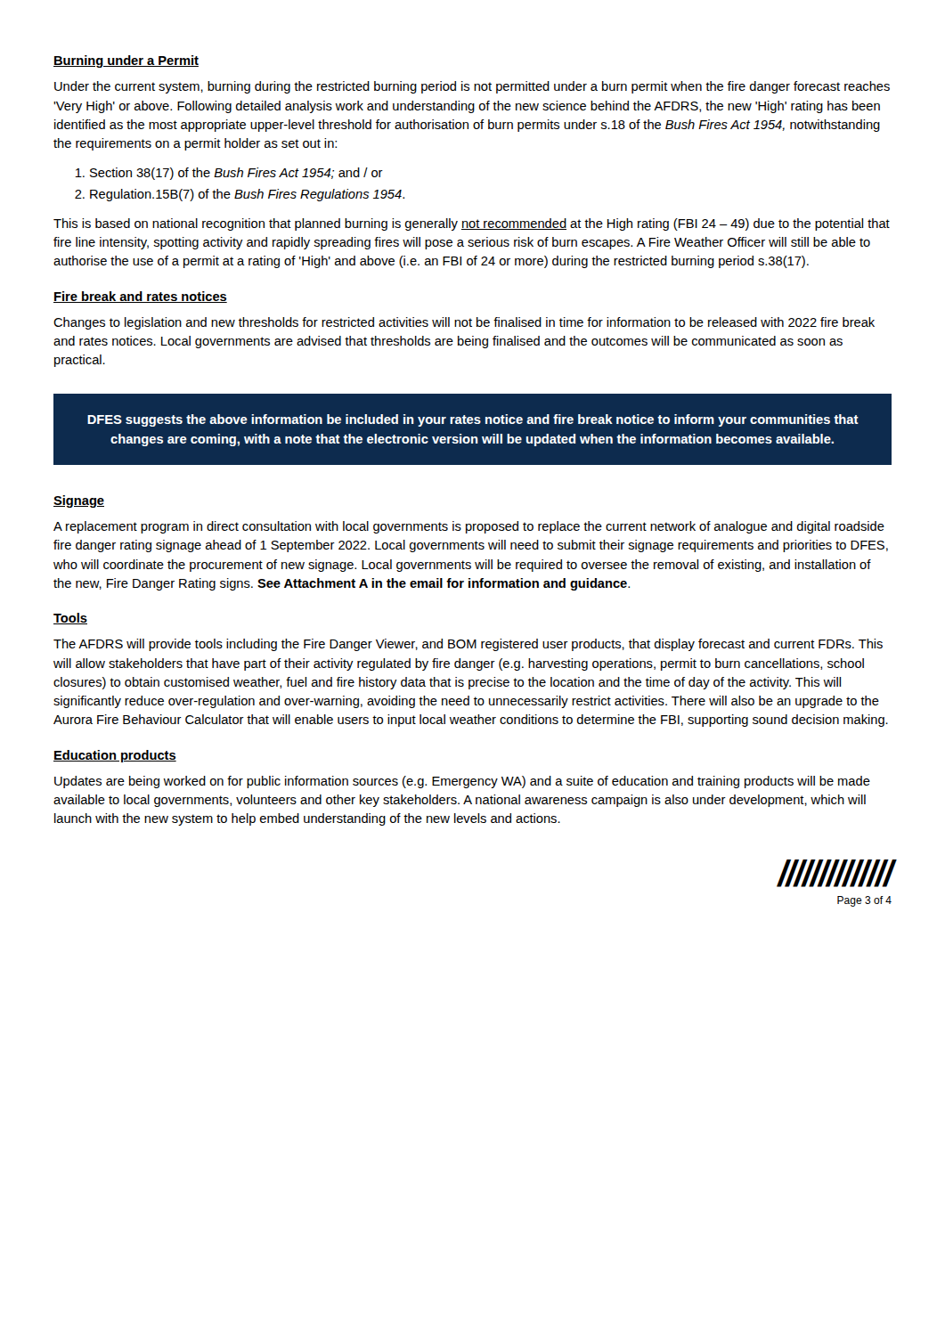Burning under a Permit
Under the current system, burning during the restricted burning period is not permitted under a burn permit when the fire danger forecast reaches 'Very High' or above. Following detailed analysis work and understanding of the new science behind the AFDRS, the new 'High' rating has been identified as the most appropriate upper-level threshold for authorisation of burn permits under s.18 of the Bush Fires Act 1954, notwithstanding the requirements on a permit holder as set out in:
Section 38(17) of the Bush Fires Act 1954; and / or
Regulation.15B(7) of the Bush Fires Regulations 1954.
This is based on national recognition that planned burning is generally not recommended at the High rating (FBI 24 – 49) due to the potential that fire line intensity, spotting activity and rapidly spreading fires will pose a serious risk of burn escapes. A Fire Weather Officer will still be able to authorise the use of a permit at a rating of 'High' and above (i.e. an FBI of 24 or more) during the restricted burning period s.38(17).
Fire break and rates notices
Changes to legislation and new thresholds for restricted activities will not be finalised in time for information to be released with 2022 fire break and rates notices. Local governments are advised that thresholds are being finalised and the outcomes will be communicated as soon as practical.
DFES suggests the above information be included in your rates notice and fire break notice to inform your communities that changes are coming, with a note that the electronic version will be updated when the information becomes available.
Signage
A replacement program in direct consultation with local governments is proposed to replace the current network of analogue and digital roadside fire danger rating signage ahead of 1 September 2022. Local governments will need to submit their signage requirements and priorities to DFES, who will coordinate the procurement of new signage. Local governments will be required to oversee the removal of existing, and installation of the new, Fire Danger Rating signs. See Attachment A in the email for information and guidance.
Tools
The AFDRS will provide tools including the Fire Danger Viewer, and BOM registered user products, that display forecast and current FDRs. This will allow stakeholders that have part of their activity regulated by fire danger (e.g. harvesting operations, permit to burn cancellations, school closures) to obtain customised weather, fuel and fire history data that is precise to the location and the time of day of the activity. This will significantly reduce over-regulation and over-warning, avoiding the need to unnecessarily restrict activities. There will also be an upgrade to the Aurora Fire Behaviour Calculator that will enable users to input local weather conditions to determine the FBI, supporting sound decision making.
Education products
Updates are being worked on for public information sources (e.g. Emergency WA) and a suite of education and training products will be made available to local governments, volunteers and other key stakeholders. A national awareness campaign is also under development, which will launch with the new system to help embed understanding of the new levels and actions.
//////////////
Page 3 of 4